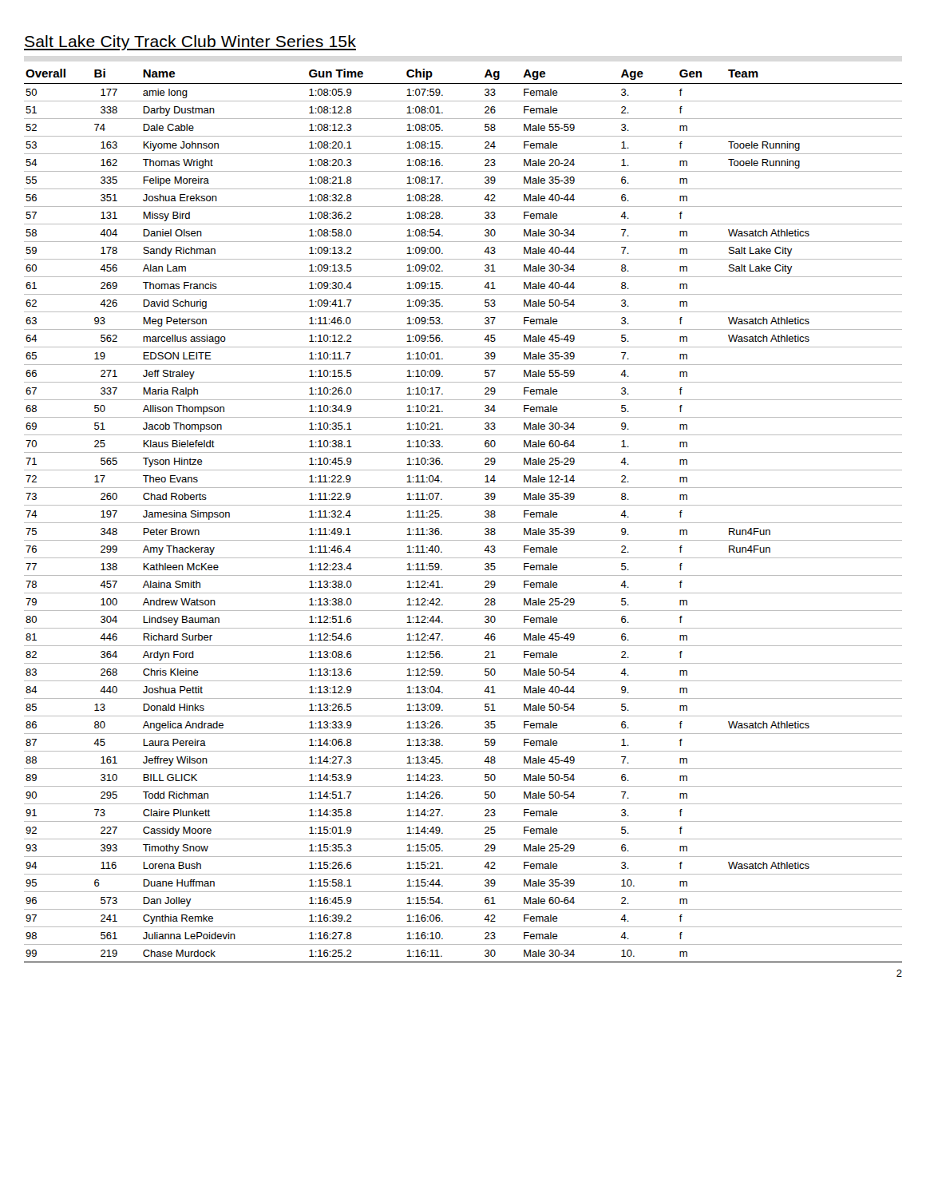Salt Lake City Track Club Winter Series 15k
| Overall | Bi | Name | Gun Time | Chip | Ag | Age | Age | Gen | Team |
| --- | --- | --- | --- | --- | --- | --- | --- | --- | --- |
| 50 | 177 | amie long | 1:08:05.9 | 1:07:59. | 33 | Female | 3. | f | |
| 51 | 338 | Darby Dustman | 1:08:12.8 | 1:08:01. | 26 | Female | 2. | f | |
| 52 | 74 | Dale Cable | 1:08:12.3 | 1:08:05. | 58 | Male 55-59 | 3. | m | |
| 53 | 163 | Kiyome Johnson | 1:08:20.1 | 1:08:15. | 24 | Female | 1. | f | Tooele Running |
| 54 | 162 | Thomas Wright | 1:08:20.3 | 1:08:16. | 23 | Male 20-24 | 1. | m | Tooele Running |
| 55 | 335 | Felipe Moreira | 1:08:21.8 | 1:08:17. | 39 | Male 35-39 | 6. | m | |
| 56 | 351 | Joshua Erekson | 1:08:32.8 | 1:08:28. | 42 | Male 40-44 | 6. | m | |
| 57 | 131 | Missy Bird | 1:08:36.2 | 1:08:28. | 33 | Female | 4. | f | |
| 58 | 404 | Daniel Olsen | 1:08:58.0 | 1:08:54. | 30 | Male 30-34 | 7. | m | Wasatch Athletics |
| 59 | 178 | Sandy Richman | 1:09:13.2 | 1:09:00. | 43 | Male 40-44 | 7. | m | Salt Lake City |
| 60 | 456 | Alan Lam | 1:09:13.5 | 1:09:02. | 31 | Male 30-34 | 8. | m | Salt Lake City |
| 61 | 269 | Thomas Francis | 1:09:30.4 | 1:09:15. | 41 | Male 40-44 | 8. | m | |
| 62 | 426 | David Schurig | 1:09:41.7 | 1:09:35. | 53 | Male 50-54 | 3. | m | |
| 63 | 93 | Meg Peterson | 1:11:46.0 | 1:09:53. | 37 | Female | 3. | f | Wasatch Athletics |
| 64 | 562 | marcellus assiago | 1:10:12.2 | 1:09:56. | 45 | Male 45-49 | 5. | m | Wasatch Athletics |
| 65 | 19 | EDSON LEITE | 1:10:11.7 | 1:10:01. | 39 | Male 35-39 | 7. | m | |
| 66 | 271 | Jeff Straley | 1:10:15.5 | 1:10:09. | 57 | Male 55-59 | 4. | m | |
| 67 | 337 | Maria Ralph | 1:10:26.0 | 1:10:17. | 29 | Female | 3. | f | |
| 68 | 50 | Allison Thompson | 1:10:34.9 | 1:10:21. | 34 | Female | 5. | f | |
| 69 | 51 | Jacob Thompson | 1:10:35.1 | 1:10:21. | 33 | Male 30-34 | 9. | m | |
| 70 | 25 | Klaus Bielefeldt | 1:10:38.1 | 1:10:33. | 60 | Male 60-64 | 1. | m | |
| 71 | 565 | Tyson Hintze | 1:10:45.9 | 1:10:36. | 29 | Male 25-29 | 4. | m | |
| 72 | 17 | Theo Evans | 1:11:22.9 | 1:11:04. | 14 | Male 12-14 | 2. | m | |
| 73 | 260 | Chad Roberts | 1:11:22.9 | 1:11:07. | 39 | Male 35-39 | 8. | m | |
| 74 | 197 | Jamesina Simpson | 1:11:32.4 | 1:11:25. | 38 | Female | 4. | f | |
| 75 | 348 | Peter Brown | 1:11:49.1 | 1:11:36. | 38 | Male 35-39 | 9. | m | Run4Fun |
| 76 | 299 | Amy Thackeray | 1:11:46.4 | 1:11:40. | 43 | Female | 2. | f | Run4Fun |
| 77 | 138 | Kathleen McKee | 1:12:23.4 | 1:11:59. | 35 | Female | 5. | f | |
| 78 | 457 | Alaina Smith | 1:13:38.0 | 1:12:41. | 29 | Female | 4. | f | |
| 79 | 100 | Andrew Watson | 1:13:38.0 | 1:12:42. | 28 | Male 25-29 | 5. | m | |
| 80 | 304 | Lindsey Bauman | 1:12:51.6 | 1:12:44. | 30 | Female | 6. | f | |
| 81 | 446 | Richard Surber | 1:12:54.6 | 1:12:47. | 46 | Male 45-49 | 6. | m | |
| 82 | 364 | Ardyn Ford | 1:13:08.6 | 1:12:56. | 21 | Female | 2. | f | |
| 83 | 268 | Chris Kleine | 1:13:13.6 | 1:12:59. | 50 | Male 50-54 | 4. | m | |
| 84 | 440 | Joshua Pettit | 1:13:12.9 | 1:13:04. | 41 | Male 40-44 | 9. | m | |
| 85 | 13 | Donald Hinks | 1:13:26.5 | 1:13:09. | 51 | Male 50-54 | 5. | m | |
| 86 | 80 | Angelica Andrade | 1:13:33.9 | 1:13:26. | 35 | Female | 6. | f | Wasatch Athletics |
| 87 | 45 | Laura Pereira | 1:14:06.8 | 1:13:38. | 59 | Female | 1. | f | |
| 88 | 161 | Jeffrey Wilson | 1:14:27.3 | 1:13:45. | 48 | Male 45-49 | 7. | m | |
| 89 | 310 | BILL GLICK | 1:14:53.9 | 1:14:23. | 50 | Male 50-54 | 6. | m | |
| 90 | 295 | Todd Richman | 1:14:51.7 | 1:14:26. | 50 | Male 50-54 | 7. | m | |
| 91 | 73 | Claire Plunkett | 1:14:35.8 | 1:14:27. | 23 | Female | 3. | f | |
| 92 | 227 | Cassidy Moore | 1:15:01.9 | 1:14:49. | 25 | Female | 5. | f | |
| 93 | 393 | Timothy Snow | 1:15:35.3 | 1:15:05. | 29 | Male 25-29 | 6. | m | |
| 94 | 116 | Lorena Bush | 1:15:26.6 | 1:15:21. | 42 | Female | 3. | f | Wasatch Athletics |
| 95 | 6 | Duane Huffman | 1:15:58.1 | 1:15:44. | 39 | Male 35-39 | 10. | m | |
| 96 | 573 | Dan Jolley | 1:16:45.9 | 1:15:54. | 61 | Male 60-64 | 2. | m | |
| 97 | 241 | Cynthia Remke | 1:16:39.2 | 1:16:06. | 42 | Female | 4. | f | |
| 98 | 561 | Julianna LePoidevin | 1:16:27.8 | 1:16:10. | 23 | Female | 4. | f | |
| 99 | 219 | Chase Murdock | 1:16:25.2 | 1:16:11. | 30 | Male 30-34 | 10. | m | |
2